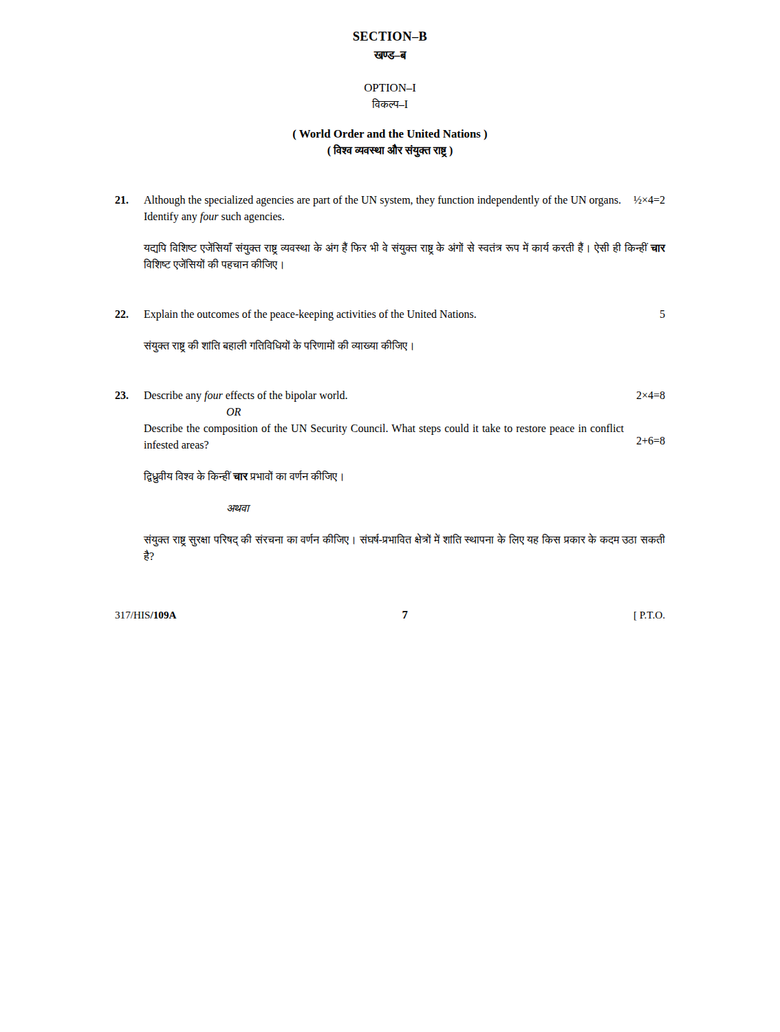SECTION–B
खण्ड–ब
OPTION–I
विकल्प–I
( World Order and the United Nations )
( विश्व व्यवस्था और संयुक्त राष्ट्र )
21.
½×4=2 Although the specialized agencies are part of the UN system, they function independently of the UN organs. Identify any four such agencies.
यद्यपि विशिष्ट एजेंसियाँ संयुक्त राष्ट्र व्यवस्था के अंग हैं फिर भी वे संयुक्त राष्ट्र के अंगों से स्वतंत्र रूप में कार्य करती हैं। ऐसी ही किन्हीं चार विशिष्ट एजेंसियों की पहचान कीजिए।
22.
5 Explain the outcomes of the peace-keeping activities of the United Nations.
संयुक्त राष्ट्र की शांति बहाली गतिविधियों के परिणामों की व्याख्या कीजिए।
23.
2×4=8 Describe any four effects of the bipolar world.
OR
2+6=8 Describe the composition of the UN Security Council. What steps could it take to restore peace in conflict infested areas?
द्विध्रुवीय विश्व के किन्हीं चार प्रभावों का वर्णन कीजिए।
अथवा
संयुक्त राष्ट्र सुरक्षा परिषद् की संरचना का वर्णन कीजिए। संघर्ष-प्रभावित क्षेत्रों में शांति स्थापना के लिए यह किस प्रकार के कदम उठा सकती है?
317/HIS/109A
7
[ P.T.O.